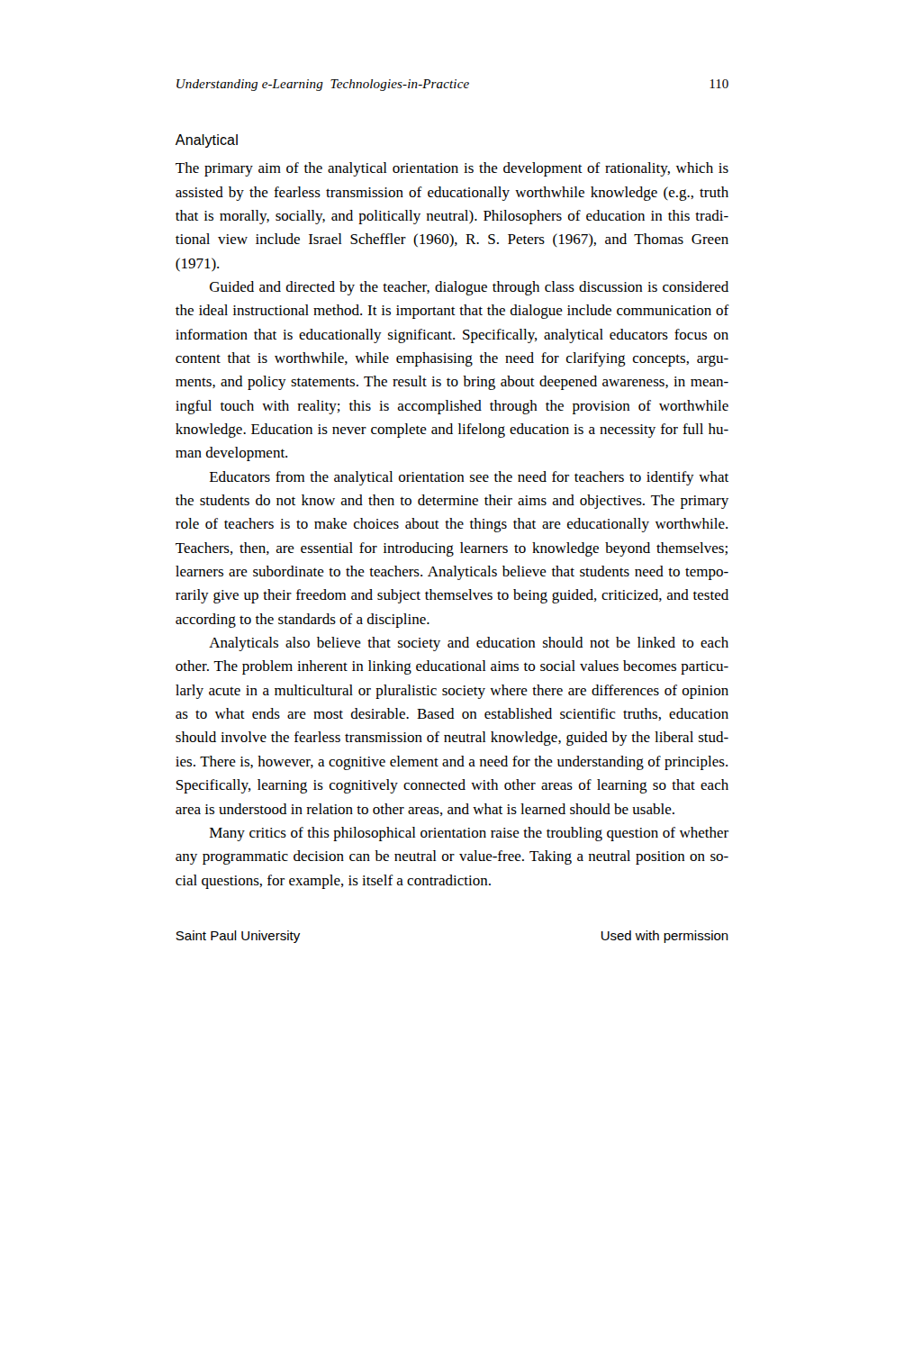Understanding e-Learning Technologies-in-Practice 110
Analytical
The primary aim of the analytical orientation is the development of rationality, which is assisted by the fearless transmission of educationally worthwhile knowledge (e.g., truth that is morally, socially, and politically neutral). Philosophers of education in this traditional view include Israel Scheffler (1960), R. S. Peters (1967), and Thomas Green (1971).
Guided and directed by the teacher, dialogue through class discussion is considered the ideal instructional method. It is important that the dialogue include communication of information that is educationally significant. Specifically, analytical educators focus on content that is worthwhile, while emphasising the need for clarifying concepts, arguments, and policy statements. The result is to bring about deepened awareness, in meaningful touch with reality; this is accomplished through the provision of worthwhile knowledge. Education is never complete and lifelong education is a necessity for full human development.
Educators from the analytical orientation see the need for teachers to identify what the students do not know and then to determine their aims and objectives. The primary role of teachers is to make choices about the things that are educationally worthwhile. Teachers, then, are essential for introducing learners to knowledge beyond themselves; learners are subordinate to the teachers. Analyticals believe that students need to temporarily give up their freedom and subject themselves to being guided, criticized, and tested according to the standards of a discipline.
Analyticals also believe that society and education should not be linked to each other. The problem inherent in linking educational aims to social values becomes particularly acute in a multicultural or pluralistic society where there are differences of opinion as to what ends are most desirable. Based on established scientific truths, education should involve the fearless transmission of neutral knowledge, guided by the liberal studies. There is, however, a cognitive element and a need for the understanding of principles. Specifically, learning is cognitively connected with other areas of learning so that each area is understood in relation to other areas, and what is learned should be usable.
Many critics of this philosophical orientation raise the troubling question of whether any programmatic decision can be neutral or value-free. Taking a neutral position on social questions, for example, is itself a contradiction.
Saint Paul University Used with permission